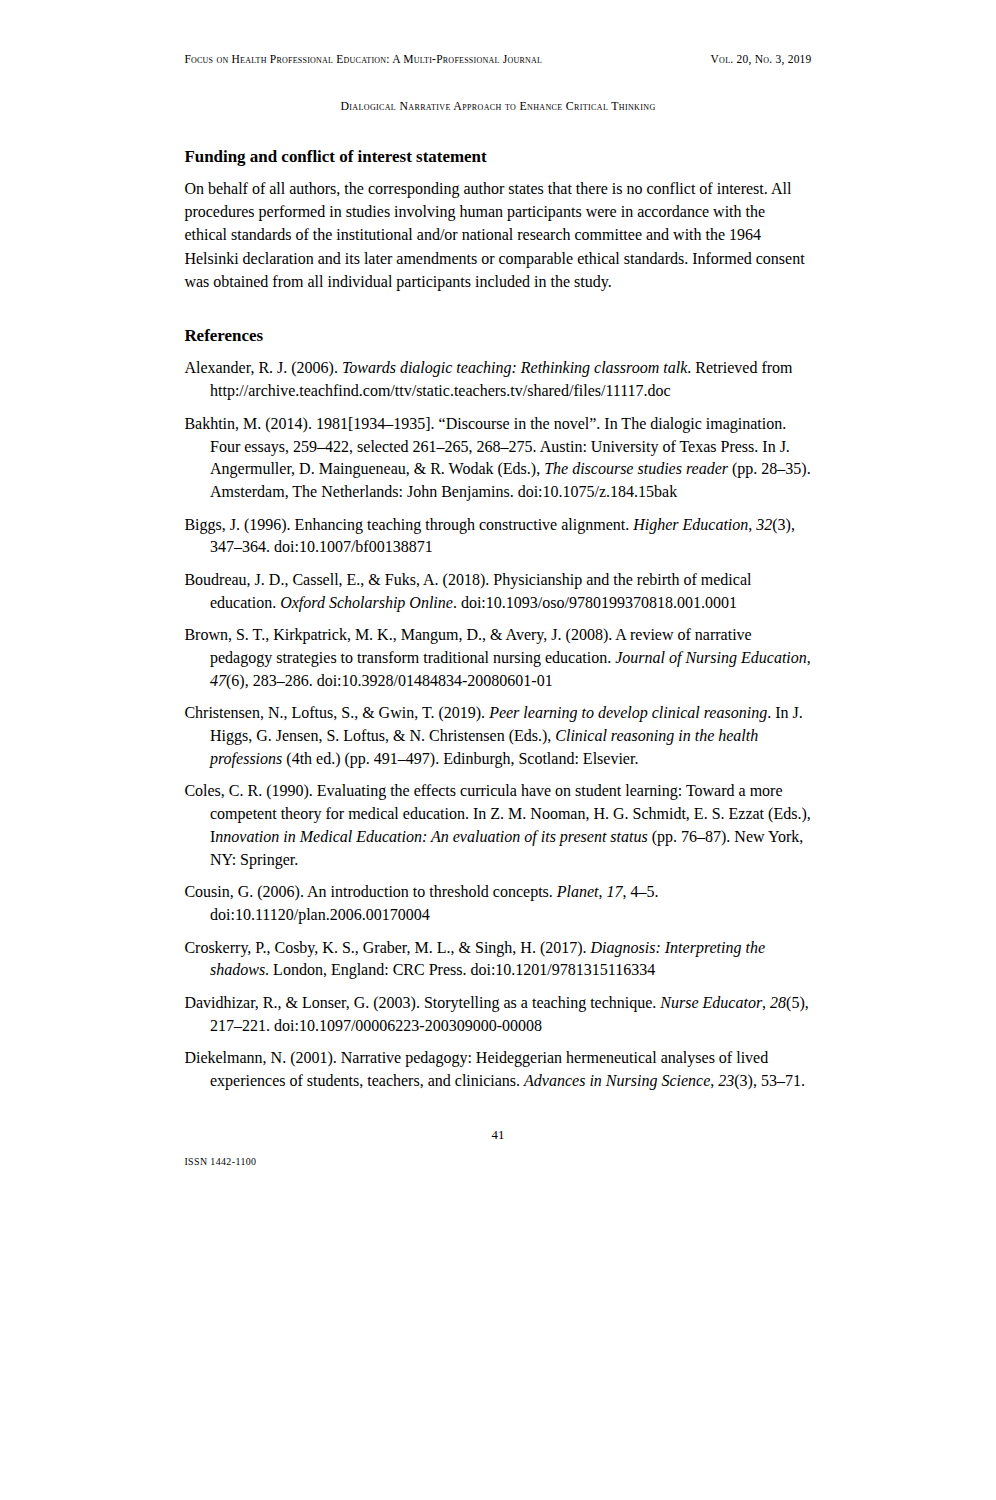Focus on Health Professional Education: A Multi-Professional Journal Vol. 20, No. 3, 2019
Dialogical Narrative Approach to Enhance Critical Thinking
Funding and conflict of interest statement
On behalf of all authors, the corresponding author states that there is no conflict of interest. All procedures performed in studies involving human participants were in accordance with the ethical standards of the institutional and/or national research committee and with the 1964 Helsinki declaration and its later amendments or comparable ethical standards. Informed consent was obtained from all individual participants included in the study.
References
Alexander, R. J. (2006). Towards dialogic teaching: Rethinking classroom talk. Retrieved from http://archive.teachfind.com/ttv/static.teachers.tv/shared/files/11117.doc
Bakhtin, M. (2014). 1981[1934–1935]. “Discourse in the novel”. In The dialogic imagination. Four essays, 259–422, selected 261–265, 268–275. Austin: University of Texas Press. In J. Angermuller, D. Maingueneau, & R. Wodak (Eds.), The discourse studies reader (pp. 28–35). Amsterdam, The Netherlands: John Benjamins. doi:10.1075/z.184.15bak
Biggs, J. (1996). Enhancing teaching through constructive alignment. Higher Education, 32(3), 347–364. doi:10.1007/bf00138871
Boudreau, J. D., Cassell, E., & Fuks, A. (2018). Physicianship and the rebirth of medical education. Oxford Scholarship Online. doi:10.1093/oso/9780199370818.001.0001
Brown, S. T., Kirkpatrick, M. K., Mangum, D., & Avery, J. (2008). A review of narrative pedagogy strategies to transform traditional nursing education. Journal of Nursing Education, 47(6), 283–286. doi:10.3928/01484834-20080601-01
Christensen, N., Loftus, S., & Gwin, T. (2019). Peer learning to develop clinical reasoning. In J. Higgs, G. Jensen, S. Loftus, & N. Christensen (Eds.), Clinical reasoning in the health professions (4th ed.) (pp. 491–497). Edinburgh, Scotland: Elsevier.
Coles, C. R. (1990). Evaluating the effects curricula have on student learning: Toward a more competent theory for medical education. In Z. M. Nooman, H. G. Schmidt, E. S. Ezzat (Eds.), Innovation in Medical Education: An evaluation of its present status (pp. 76–87). New York, NY: Springer.
Cousin, G. (2006). An introduction to threshold concepts. Planet, 17, 4–5. doi:10.11120/plan.2006.00170004
Croskerry, P., Cosby, K. S., Graber, M. L., & Singh, H. (2017). Diagnosis: Interpreting the shadows. London, England: CRC Press. doi:10.1201/9781315116334
Davidhizar, R., & Lonser, G. (2003). Storytelling as a teaching technique. Nurse Educator, 28(5), 217–221. doi:10.1097/00006223-200309000-00008
Diekelmann, N. (2001). Narrative pedagogy: Heideggerian hermeneutical analyses of lived experiences of students, teachers, and clinicians. Advances in Nursing Science, 23(3), 53–71.
41
ISSN 1442-1100